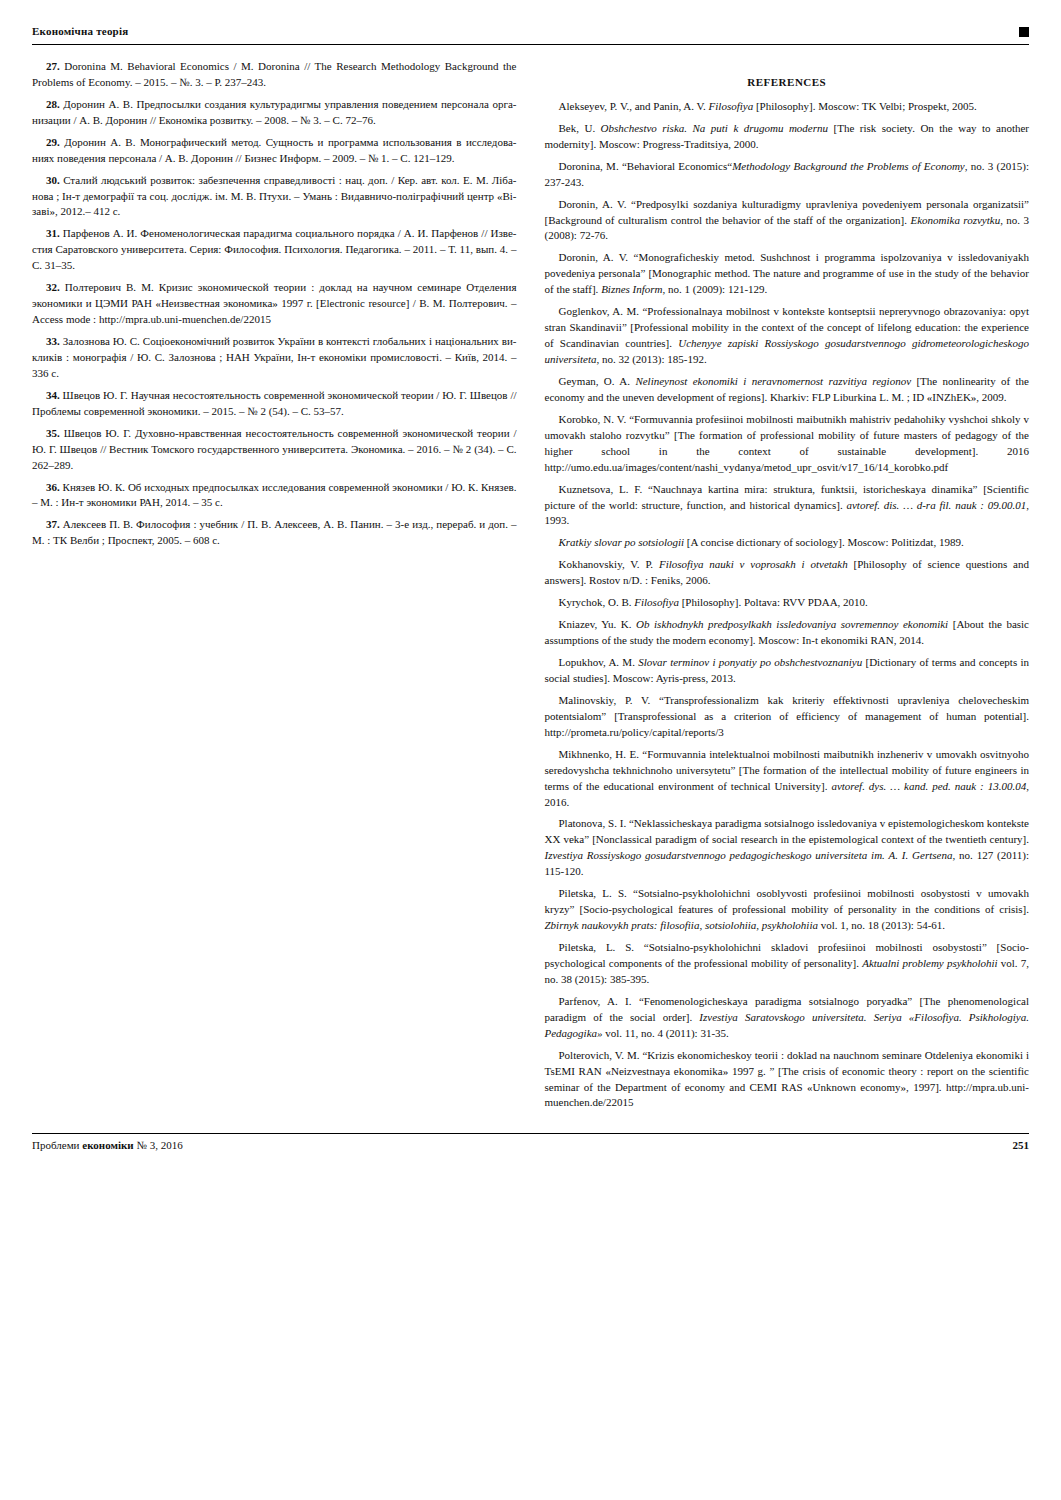Економічна теорія
27. Doronina M. Behavioral Economics / M. Doronina // The Research Methodology Background the Problems of Economy. – 2015. – №. 3. – P. 237–243.
28. Доронин А. В. Предпосылки создания культурадигмы управления поведением персонала организации / А. В. Доронин // Економіка розвитку. – 2008. – № 3. – С. 72–76.
29. Доронин А. В. Монографический метод. Сущность и программа использования в исследованиях поведения персонала / А. В. Доронин // Бизнес Информ. – 2009. – № 1. – С. 121–129.
30. Сталий людський розвиток: забезпечення справедливості : нац. доп. / Кер. авт. кол. Е. М. Лібанова ; Ін-т демографії та соц. дослідж. ім. М. В. Птухи. – Умань : Видавничо-поліграфічний центр «Візаві», 2012.– 412 с.
31. Парфенов А. И. Феноменологическая парадигма социального порядка / А. И. Парфенов // Известия Саратовского университета. Серия: Философия. Психология. Педагогика. – 2011. – Т. 11, вып. 4. – С. 31–35.
32. Полтерович В. М. Кризис экономической теории : доклад на научном семинаре Отделения экономики и ЦЭМИ РАН «Неизвестная экономика» 1997 г. [Electronic resource] / В. М. Полтерович. – Access mode : http://mpra.ub.uni-muenchen.de/22015
33. Залознова Ю. С. Соціоекономічний розвиток України в контексті глобальних і національних викликів : монографія / Ю. С. Залознова ; НАН України, Ін-т економіки промисловості. – Київ, 2014. – 336 с.
34. Швецов Ю. Г. Научная несостоятельность современной экономической теории / Ю. Г. Швецов // Проблемы современной экономики. – 2015. – № 2 (54). – С. 53–57.
35. Швецов Ю. Г. Духовно-нравственная несостоятельность современной экономической теории / Ю. Г. Швецов // Вестник Томского государственного университета. Экономика. – 2016. – № 2 (34). – С. 262–289.
36. Князев Ю. К. Об исходных предпосылках исследования современной экономики / Ю. К. Князев. – М. : Ин-т экономики РАН, 2014. – 35 с.
37. Алексеев П. В. Философия : учебник / П. В. Алексеев, А. В. Панин. – 3-е изд., перераб. и доп. – М. : ТК Велби ; Проспект, 2005. – 608 с.
REFERENCES
Alekseyev, P. V., and Panin, A. V. Filosofiya [Philosophy]. Moscow: TK Velbi; Prospekt, 2005.
Bek, U. Obshchestvo riska. Na puti k drugomu modernu [The risk society. On the way to another modernity]. Moscow: Progress-Traditsiya, 2000.
Doronina, M. “Behavioral Economics“Methodology Background the Problems of Economy, no. 3 (2015): 237-243.
Doronin, A. V. “Predposylki sozdaniya kulturadigmy upravleniya povedeniyem personala organizatsii” [Background of culturalism control the behavior of the staff of the organization]. Ekonomika rozvytku, no. 3 (2008): 72-76.
Doronin, A. V. “Monograficheskiy metod. Sushchnost i programma ispolzovaniya v issledovaniyakh povedeniya personala” [Monographic method. The nature and programme of use in the study of the behavior of the staff]. Biznes Inform, no. 1 (2009): 121-129.
Goglenkov, A. M. “Professionalnaya mobilnost v kontekste kontseptsii nepreryvnogo obrazovaniya: opyt stran Skandinavii” [Professional mobility in the context of the concept of lifelong education: the experience of Scandinavian countries]. Uchenyye zapiski Rossiyskogo gosudarstvennogo gidrometeorologicheskogo universiteta, no. 32 (2013): 185-192.
Geyman, O. A. Nelineynost ekonomiki i neravnomernost razvitiya regionov [The nonlinearity of the economy and the uneven development of regions]. Kharkiv: FLP Liburkina L. M. ; ID «INZhEK», 2009.
Korobko, N. V. “Formuvannia profesiinoi mobilnosti maibutnikh mahistriv pedahohiky vyshchoi shkoly v umovakh staloho rozvytku” [The formation of professional mobility of future masters of pedagogy of the higher school in the context of sustainable development]. 2016 http://umo.edu.ua/images/content/nashi_vydanya/metod_upr_osvit/v17_16/14_korobko.pdf
Kuznetsova, L. F. “Nauchnaya kartina mira: struktura, funktsii, istoricheskaya dinamika” [Scientific picture of the world: structure, function, and historical dynamics]. avtoref. dis. … d-ra fil. nauk : 09.00.01, 1993.
Kratkiy slovar po sotsiologii [A concise dictionary of sociology]. Moscow: Politizdat, 1989.
Kokhanovskiy, V. P. Filosofiya nauki v voprosakh i otvetakh [Philosophy of science questions and answers]. Rostov n/D. : Feniks, 2006.
Kyrychok, O. B. Filosofiya [Philosophy]. Poltava: RVV PDAA, 2010.
Kniazev, Yu. K. Ob iskhodnykh predposylkakh issledovaniya sovremennoy ekonomiki [About the basic assumptions of the study the modern economy]. Moscow: In-t ekonomiki RAN, 2014.
Lopukhov, A. M. Slovar terminov i ponyatiy po obshchestvoznaniyu [Dictionary of terms and concepts in social studies]. Moscow: Ayris-press, 2013.
Malinovskiy, P. V. “Transprofessionalizm kak kriteriy effektivnosti upravleniya chelovecheskim potentsialom” [Transprofessional as a criterion of efficiency of management of human potential]. http://prometa.ru/policy/capital/reports/3
Mikhnenko, H. E. “Formuvannia intelektualnoi mobilnosti maibutnikh inzheneriv v umovakh osvitnyoho seredovyshcha tekhnichnoho universytetu” [The formation of the intellectual mobility of future engineers in terms of the educational environment of technical University]. avtoref. dys. … kand. ped. nauk : 13.00.04, 2016.
Platonova, S. I. “Neklassicheskaya paradigma sotsialnogo issledovaniya v epistemologicheskom kontekste XX veka” [Nonclassical paradigm of social research in the epistemological context of the twentieth century]. Izvestiya Rossiyskogo gosudarstvennogo pedagogicheskogo universiteta im. A. I. Gertsena, no. 127 (2011): 115-120.
Piletska, L. S. “Sotsialno-psykholohichni osoblyvosti profesiinoi mobilnosti osobystosti v umovakh kryzy” [Socio-psychological features of professional mobility of personality in the conditions of crisis]. Zbirnyk naukovykh prats: filosofiia, sotsiolohiia, psykholohiia vol. 1, no. 18 (2013): 54-61.
Piletska, L. S. “Sotsialno-psykholohichni skladovi profesiinoi mobilnosti osobystosti” [Socio-psychological components of the professional mobility of personality]. Aktualni problemy psykholohii vol. 7, no. 38 (2015): 385-395.
Parfenov, A. I. “Fenomenologicheskaya paradigma sotsialnogo poryadka” [The phenomenological paradigm of the social order]. Izvestiya Saratovskogo universiteta. Seriya «Filosofiya. Psikhologiya. Pedagogika» vol. 11, no. 4 (2011): 31-35.
Polterovich, V. M. “Krizis ekonomicheskoy teorii : doklad na nauchnom seminare Otdeleniya ekonomiki i TsEMI RAN «Neizvestnaya ekonomika» 1997 g. ” [The crisis of economic theory : report on the scientific seminar of the Department of economy and CEMI RAS «Unknown economy», 1997]. http://mpra.ub.uni-muenchen.de/22015
Проблеми економіки № 3, 2016
251